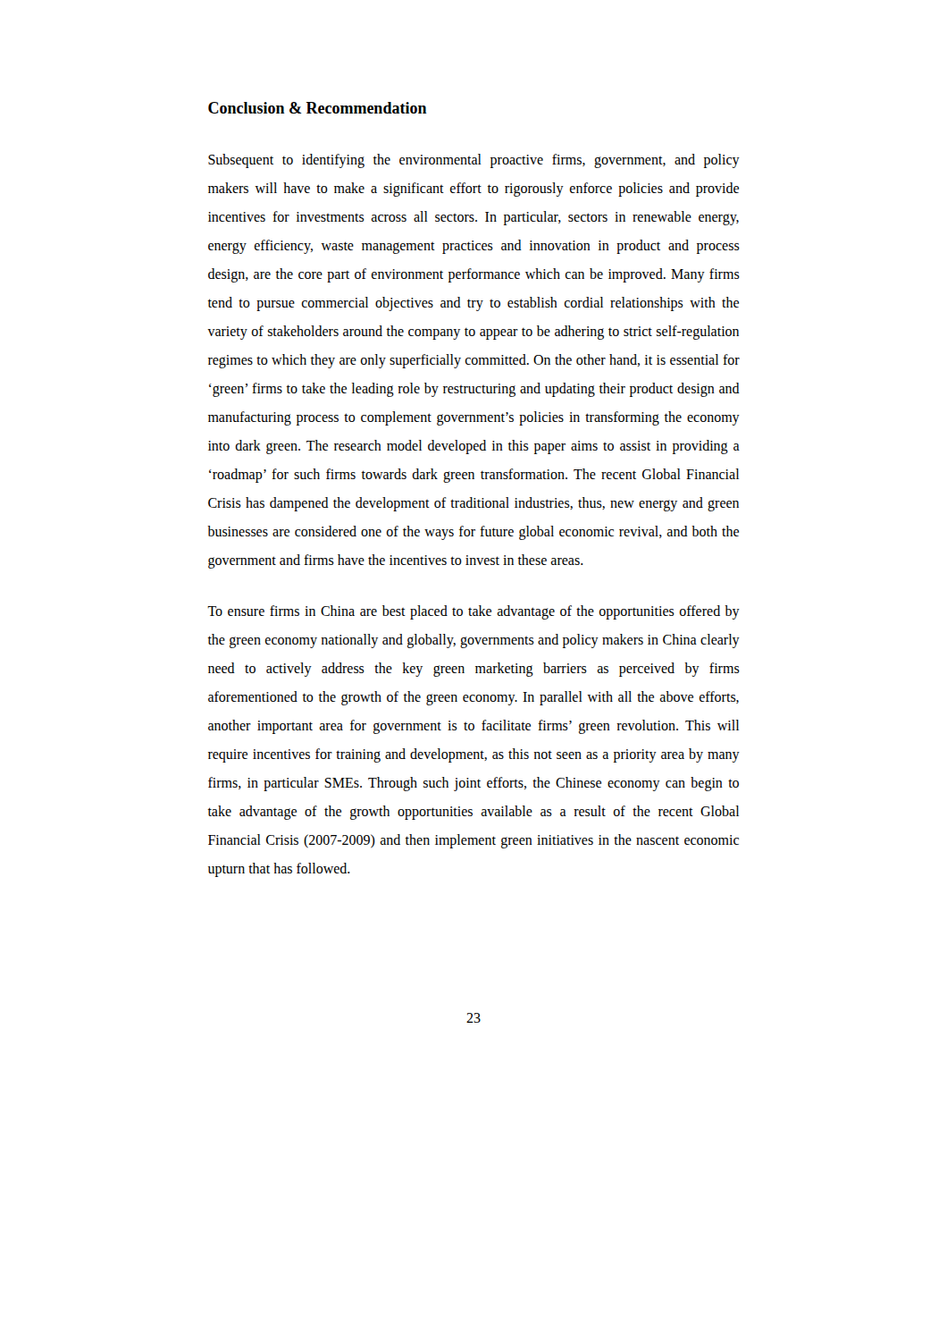Conclusion & Recommendation
Subsequent to identifying the environmental proactive firms, government, and policy makers will have to make a significant effort to rigorously enforce policies and provide incentives for investments across all sectors. In particular, sectors in renewable energy, energy efficiency, waste management practices and innovation in product and process design, are the core part of environment performance which can be improved. Many firms tend to pursue commercial objectives and try to establish cordial relationships with the variety of stakeholders around the company to appear to be adhering to strict self-regulation regimes to which they are only superficially committed. On the other hand, it is essential for ‘green’ firms to take the leading role by restructuring and updating their product design and manufacturing process to complement government’s policies in transforming the economy into dark green. The research model developed in this paper aims to assist in providing a ‘roadmap’ for such firms towards dark green transformation. The recent Global Financial Crisis has dampened the development of traditional industries, thus, new energy and green businesses are considered one of the ways for future global economic revival, and both the government and firms have the incentives to invest in these areas.
To ensure firms in China are best placed to take advantage of the opportunities offered by the green economy nationally and globally, governments and policy makers in China clearly need to actively address the key green marketing barriers as perceived by firms aforementioned to the growth of the green economy. In parallel with all the above efforts, another important area for government is to facilitate firms’ green revolution. This will require incentives for training and development, as this not seen as a priority area by many firms, in particular SMEs. Through such joint efforts, the Chinese economy can begin to take advantage of the growth opportunities available as a result of the recent Global Financial Crisis (2007-2009) and then implement green initiatives in the nascent economic upturn that has followed.
23